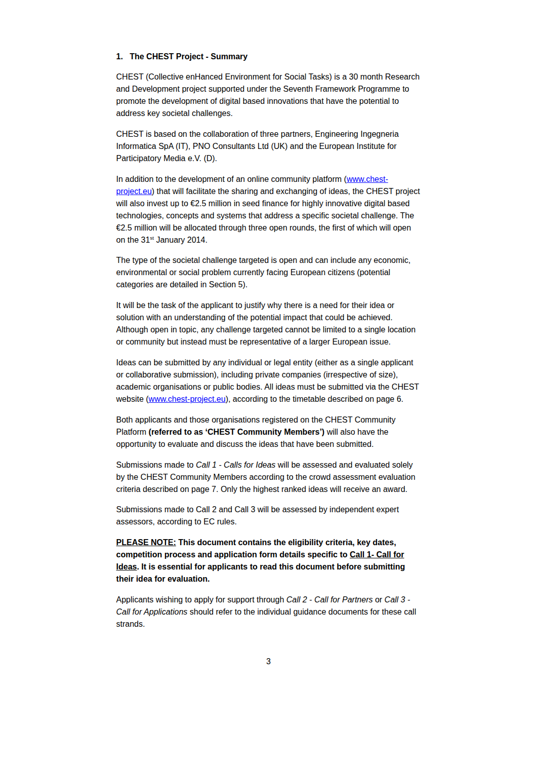1. The CHEST Project - Summary
CHEST (Collective enHanced Environment for Social Tasks) is a 30 month Research and Development project supported under the Seventh Framework Programme to promote the development of digital based innovations that have the potential to address key societal challenges.
CHEST is based on the collaboration of three partners, Engineering Ingegneria Informatica SpA (IT), PNO Consultants Ltd (UK) and the European Institute for Participatory Media e.V. (D).
In addition to the development of an online community platform (www.chest-project.eu) that will facilitate the sharing and exchanging of ideas, the CHEST project will also invest up to €2.5 million in seed finance for highly innovative digital based technologies, concepts and systems that address a specific societal challenge. The €2.5 million will be allocated through three open rounds, the first of which will open on the 31st January 2014.
The type of the societal challenge targeted is open and can include any economic, environmental or social problem currently facing European citizens (potential categories are detailed in Section 5).
It will be the task of the applicant to justify why there is a need for their idea or solution with an understanding of the potential impact that could be achieved. Although open in topic, any challenge targeted cannot be limited to a single location or community but instead must be representative of a larger European issue.
Ideas can be submitted by any individual or legal entity (either as a single applicant or collaborative submission), including private companies (irrespective of size), academic organisations or public bodies. All ideas must be submitted via the CHEST website (www.chest-project.eu), according to the timetable described on page 6.
Both applicants and those organisations registered on the CHEST Community Platform (referred to as ‘CHEST Community Members’) will also have the opportunity to evaluate and discuss the ideas that have been submitted.
Submissions made to Call 1 - Calls for Ideas will be assessed and evaluated solely by the CHEST Community Members according to the crowd assessment evaluation criteria described on page 7. Only the highest ranked ideas will receive an award.
Submissions made to Call 2 and Call 3 will be assessed by independent expert assessors, according to EC rules.
PLEASE NOTE: This document contains the eligibility criteria, key dates, competition process and application form details specific to Call 1- Call for Ideas. It is essential for applicants to read this document before submitting their idea for evaluation.
Applicants wishing to apply for support through Call 2 - Call for Partners or Call 3 - Call for Applications should refer to the individual guidance documents for these call strands.
3